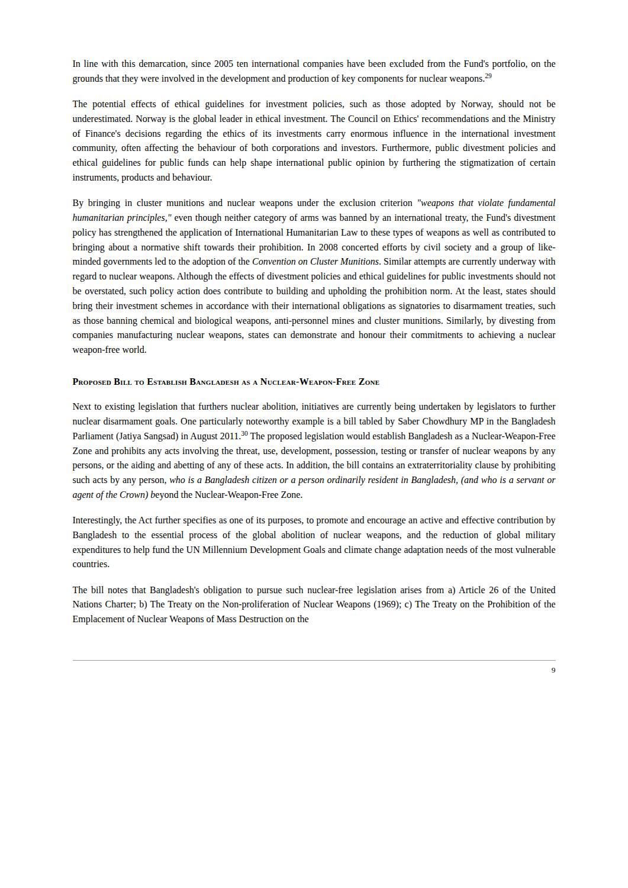In line with this demarcation, since 2005 ten international companies have been excluded from the Fund's portfolio, on the grounds that they were involved in the development and production of key components for nuclear weapons.29
The potential effects of ethical guidelines for investment policies, such as those adopted by Norway, should not be underestimated. Norway is the global leader in ethical investment. The Council on Ethics' recommendations and the Ministry of Finance's decisions regarding the ethics of its investments carry enormous influence in the international investment community, often affecting the behaviour of both corporations and investors. Furthermore, public divestment policies and ethical guidelines for public funds can help shape international public opinion by furthering the stigmatization of certain instruments, products and behaviour.
By bringing in cluster munitions and nuclear weapons under the exclusion criterion "weapons that violate fundamental humanitarian principles," even though neither category of arms was banned by an international treaty, the Fund's divestment policy has strengthened the application of International Humanitarian Law to these types of weapons as well as contributed to bringing about a normative shift towards their prohibition. In 2008 concerted efforts by civil society and a group of like-minded governments led to the adoption of the Convention on Cluster Munitions. Similar attempts are currently underway with regard to nuclear weapons. Although the effects of divestment policies and ethical guidelines for public investments should not be overstated, such policy action does contribute to building and upholding the prohibition norm. At the least, states should bring their investment schemes in accordance with their international obligations as signatories to disarmament treaties, such as those banning chemical and biological weapons, anti-personnel mines and cluster munitions. Similarly, by divesting from companies manufacturing nuclear weapons, states can demonstrate and honour their commitments to achieving a nuclear weapon-free world.
Proposed Bill to Establish Bangladesh as a Nuclear-Weapon-Free Zone
Next to existing legislation that furthers nuclear abolition, initiatives are currently being undertaken by legislators to further nuclear disarmament goals. One particularly noteworthy example is a bill tabled by Saber Chowdhury MP in the Bangladesh Parliament (Jatiya Sangsad) in August 2011.30 The proposed legislation would establish Bangladesh as a Nuclear-Weapon-Free Zone and prohibits any acts involving the threat, use, development, possession, testing or transfer of nuclear weapons by any persons, or the aiding and abetting of any of these acts. In addition, the bill contains an extraterritoriality clause by prohibiting such acts by any person, who is a Bangladesh citizen or a person ordinarily resident in Bangladesh, (and who is a servant or agent of the Crown) beyond the Nuclear-Weapon-Free Zone.
Interestingly, the Act further specifies as one of its purposes, to promote and encourage an active and effective contribution by Bangladesh to the essential process of the global abolition of nuclear weapons, and the reduction of global military expenditures to help fund the UN Millennium Development Goals and climate change adaptation needs of the most vulnerable countries.
The bill notes that Bangladesh's obligation to pursue such nuclear-free legislation arises from a) Article 26 of the United Nations Charter; b) The Treaty on the Non-proliferation of Nuclear Weapons (1969); c) The Treaty on the Prohibition of the Emplacement of Nuclear Weapons of Mass Destruction on the
9